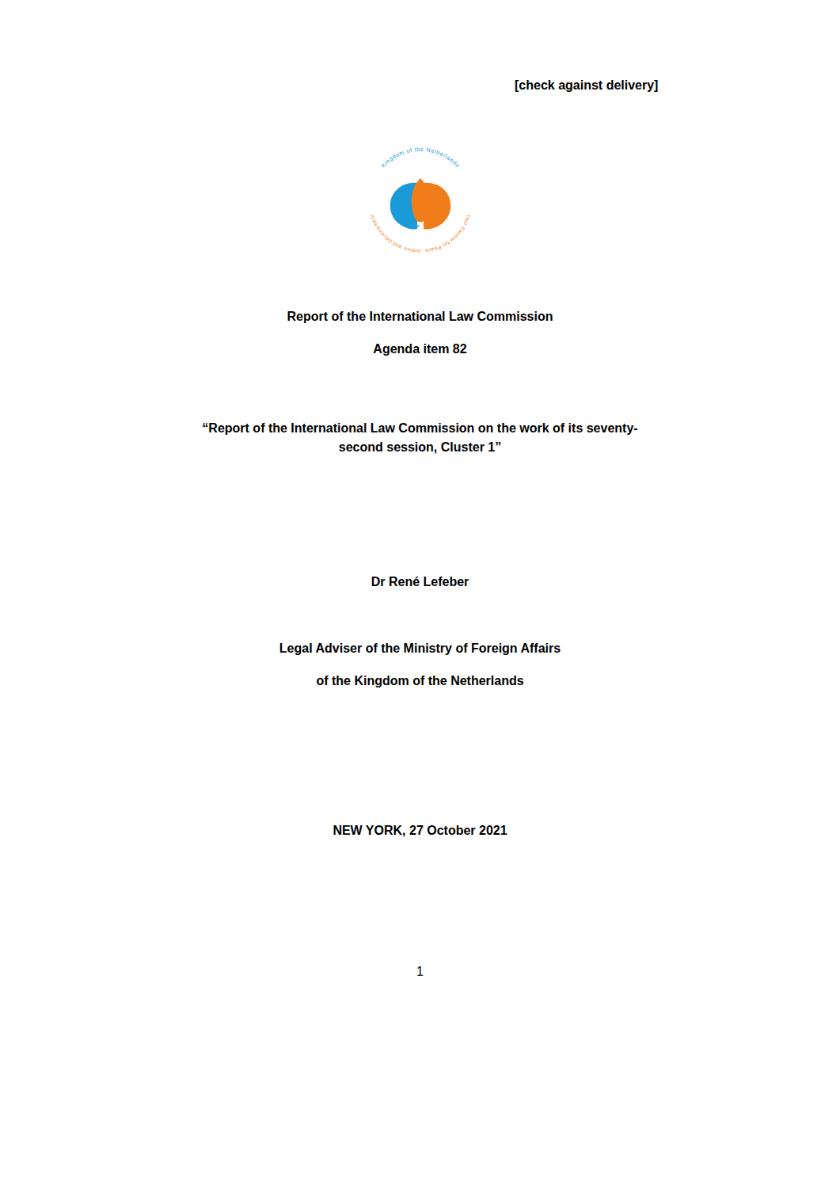[check against delivery]
Kingdom of the Netherlands emblem Kingdom of the Netherlands Your Partner for Peace, Justice and Development
Report of the International Law Commission
Agenda item 82
“Report of the International Law Commission on the work of its seventy-second session, Cluster 1”
Dr René Lefeber
Legal Adviser of the Ministry of Foreign Affairs
of the Kingdom of the Netherlands
NEW YORK, 27 October 2021
1